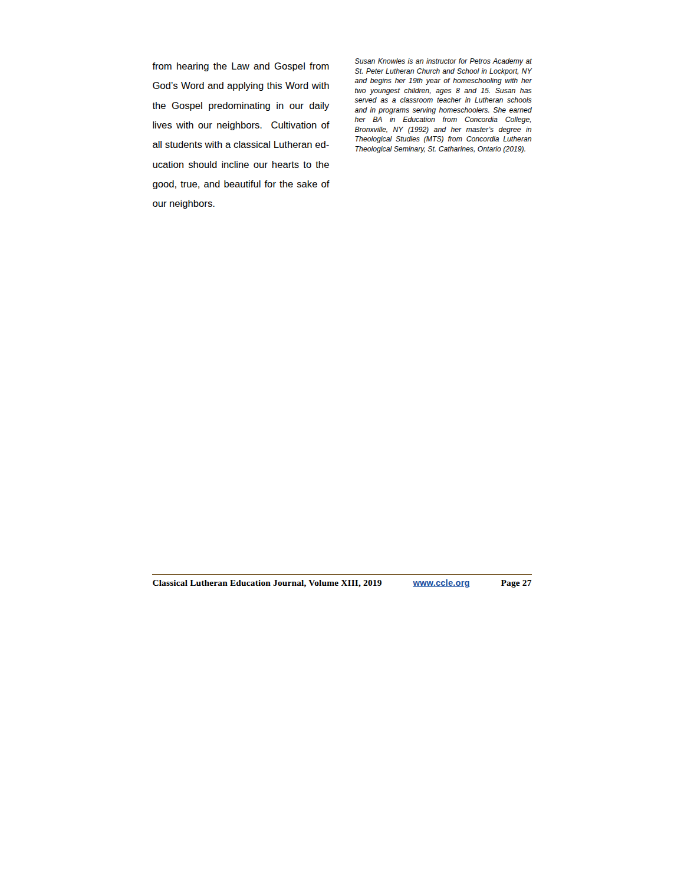from hearing the Law and Gospel from God’s Word and applying this Word with the Gospel predominating in our daily lives with our neighbors. Cultivation of all students with a classical Lutheran education should incline our hearts to the good, true, and beautiful for the sake of our neighbors.
Susan Knowles is an instructor for Petros Academy at St. Peter Lutheran Church and School in Lockport, NY and begins her 19th year of homeschooling with her two youngest children, ages 8 and 15. Susan has served as a classroom teacher in Lutheran schools and in programs serving homeschoolers. She earned her BA in Education from Concordia College, Bronxville, NY (1992) and her master’s degree in Theological Studies (MTS) from Concordia Lutheran Theological Seminary, St. Catharines, Ontario (2019).
Classical Lutheran Education Journal, Volume XIII, 2019 www.ccle.org Page 27